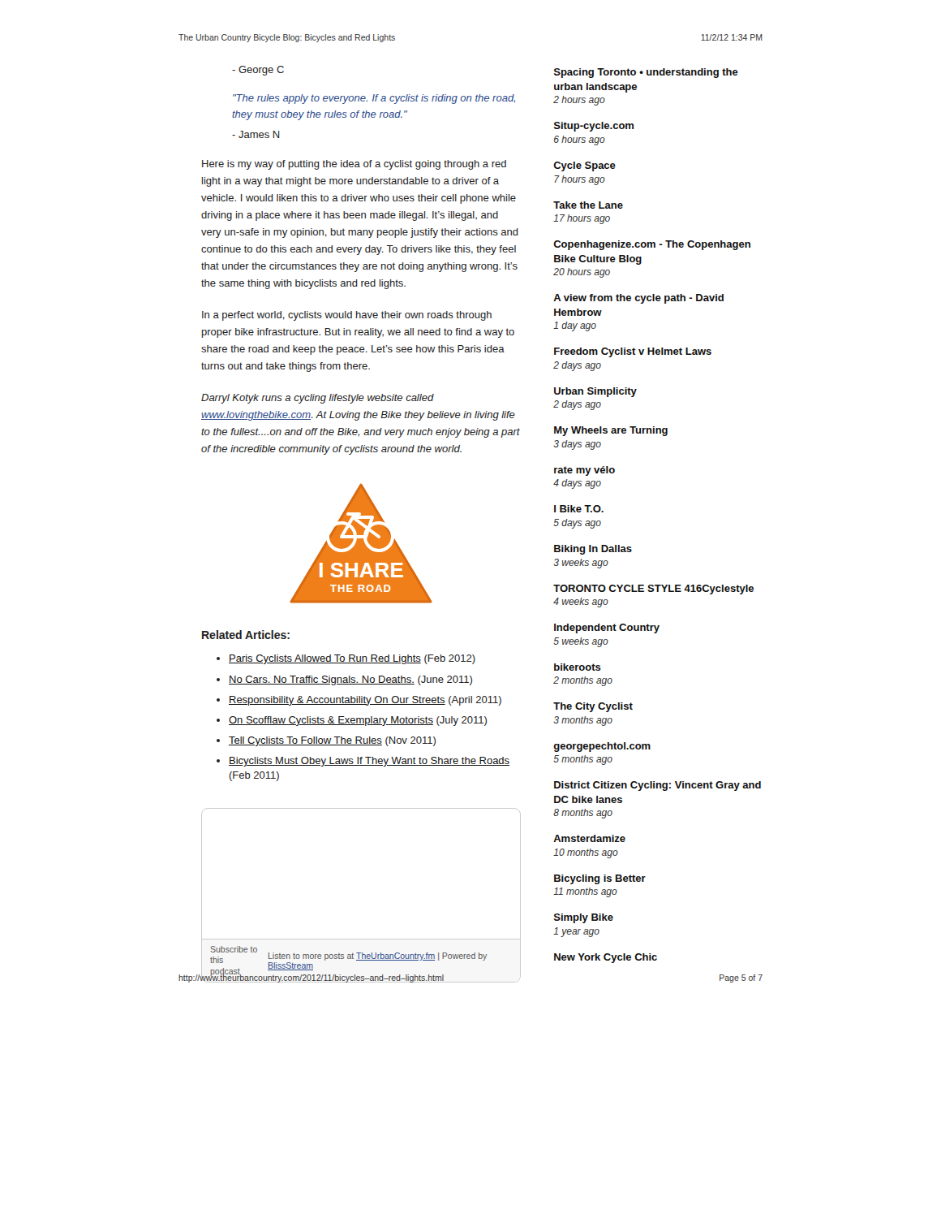The Urban Country Bicycle Blog: Bicycles and Red Lights
11/2/12 1:34 PM
- George C
"The rules apply to everyone. If a cyclist is riding on the road, they must obey the rules of the road."
- James N
Here is my way of putting the idea of a cyclist going through a red light in a way that might be more understandable to a driver of a vehicle. I would liken this to a driver who uses their cell phone while driving in a place where it has been made illegal. It’s illegal, and very un-safe in my opinion, but many people justify their actions and continue to do this each and every day. To drivers like this, they feel that under the circumstances they are not doing anything wrong. It’s the same thing with bicyclists and red lights.
In a perfect world, cyclists would have their own roads through proper bike infrastructure. But in reality, we all need to find a way to share the road and keep the peace. Let’s see how this Paris idea turns out and take things from there.
Darryl Kotyk runs a cycling lifestyle website called www.lovingthebike.com. At Loving the Bike they believe in living life to the fullest....on and off the Bike, and very much enjoy being a part of the incredible community of cyclists around the world.
I SHARE THE ROAD
Related Articles:
Paris Cyclists Allowed To Run Red Lights (Feb 2012)
No Cars. No Traffic Signals. No Deaths. (June 2011)
Responsibility & Accountability On Our Streets (April 2011)
On Scofflaw Cyclists & Exemplary Motorists (July 2011)
Tell Cyclists To Follow The Rules (Nov 2011)
Bicyclists Must Obey Laws If They Want to Share the Roads (Feb 2011)
Subscribe to this
podcast
Listen to more posts at TheUrbanCountry.fm | Powered by BlissStream
Spacing Toronto • understanding the urban landscape
2 hours ago
Situp-cycle.com
6 hours ago
Cycle Space
7 hours ago
Take the Lane
17 hours ago
Copenhagenize.com - The Copenhagen Bike Culture Blog
20 hours ago
A view from the cycle path - David Hembrow
1 day ago
Freedom Cyclist v Helmet Laws
2 days ago
Urban Simplicity
2 days ago
My Wheels are Turning
3 days ago
rate my vélo
4 days ago
I Bike T.O.
5 days ago
Biking In Dallas
3 weeks ago
TORONTO CYCLE STYLE 416Cyclestyle
4 weeks ago
Independent Country
5 weeks ago
bikeroots
2 months ago
The City Cyclist
3 months ago
georgepechtol.com
5 months ago
District Citizen Cycling: Vincent Gray and DC bike lanes
8 months ago
Amsterdamize
10 months ago
Bicycling is Better
11 months ago
Simply Bike
1 year ago
New York Cycle Chic
http://www.theurbancountry.com/2012/11/bicycles–and–red–lights.html
Page 5 of 7